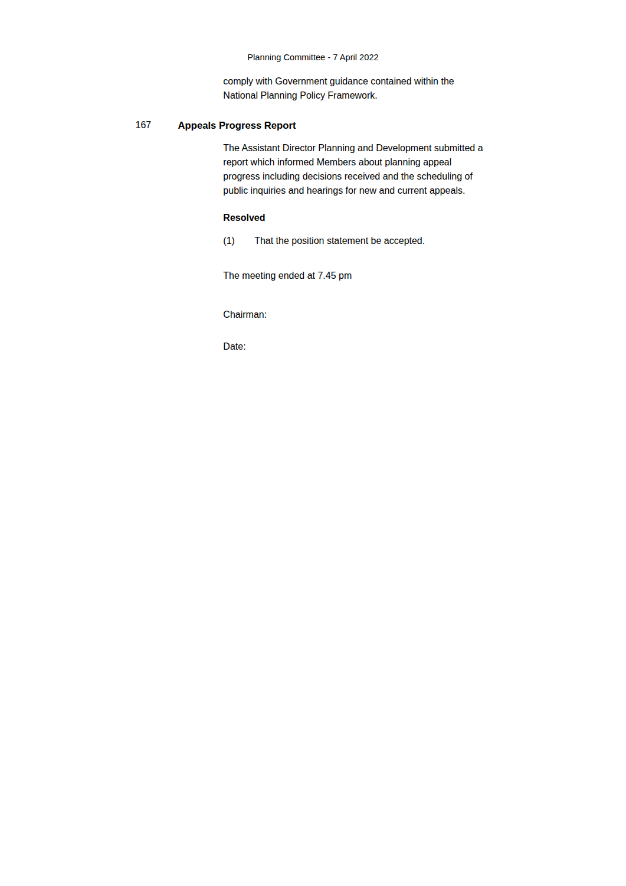Planning Committee - 7 April 2022
comply with Government guidance contained within the National Planning Policy Framework.
167
Appeals Progress Report
The Assistant Director Planning and Development submitted a report which informed Members about planning appeal progress including decisions received and the scheduling of public inquiries and hearings for new and current appeals.
Resolved
(1)
That the position statement be accepted.
The meeting ended at 7.45 pm
Chairman:
Date: